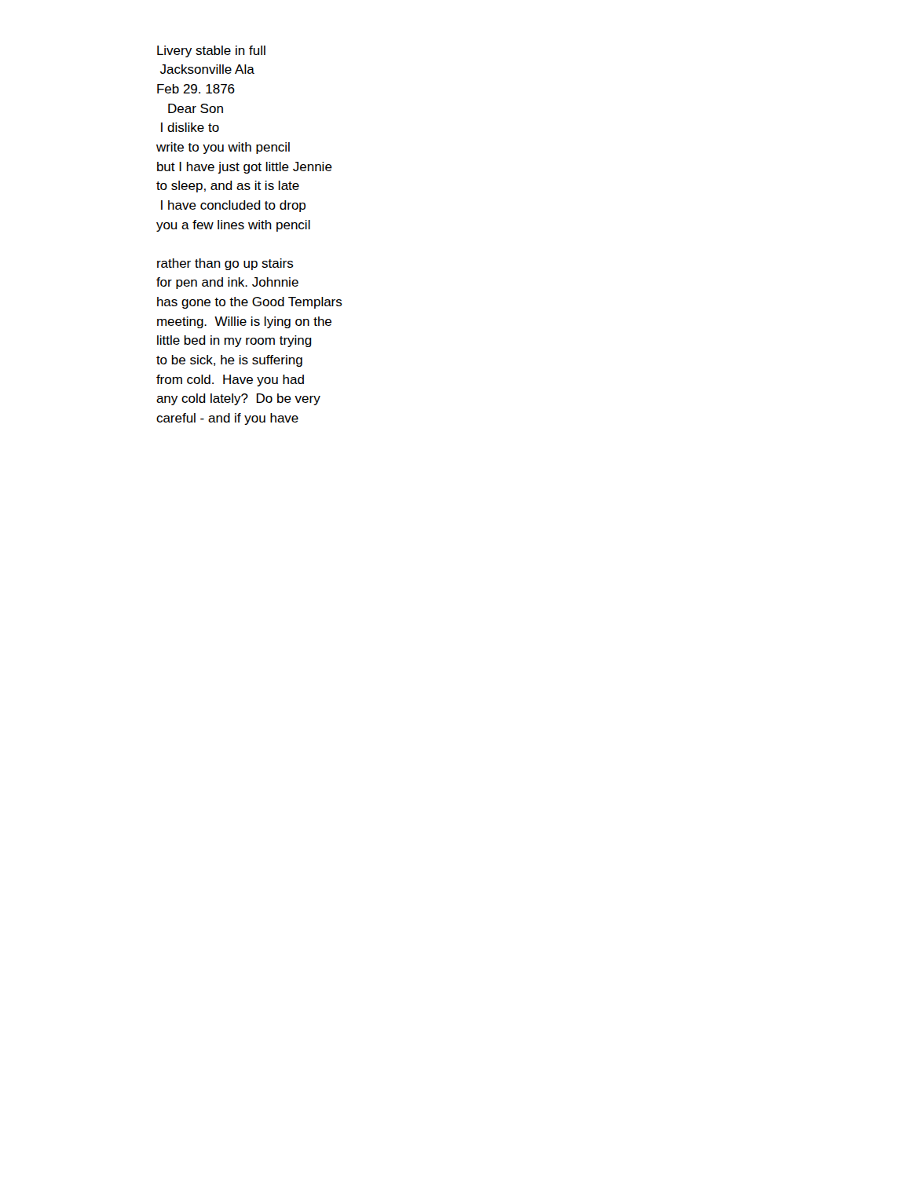Livery stable in full Jacksonville Ala Feb 29. 1876 Dear Son I dislike to write to you with pencil but I have just got little Jennie to sleep, and as it is late I have concluded to drop you a few lines with pencil rather than go up stairs for pen and ink. Johnnie has gone to the Good Templars meeting. Willie is lying on the little bed in my room trying to be sick, he is suffering from cold. Have you had any cold lately? Do be very careful - and if you have